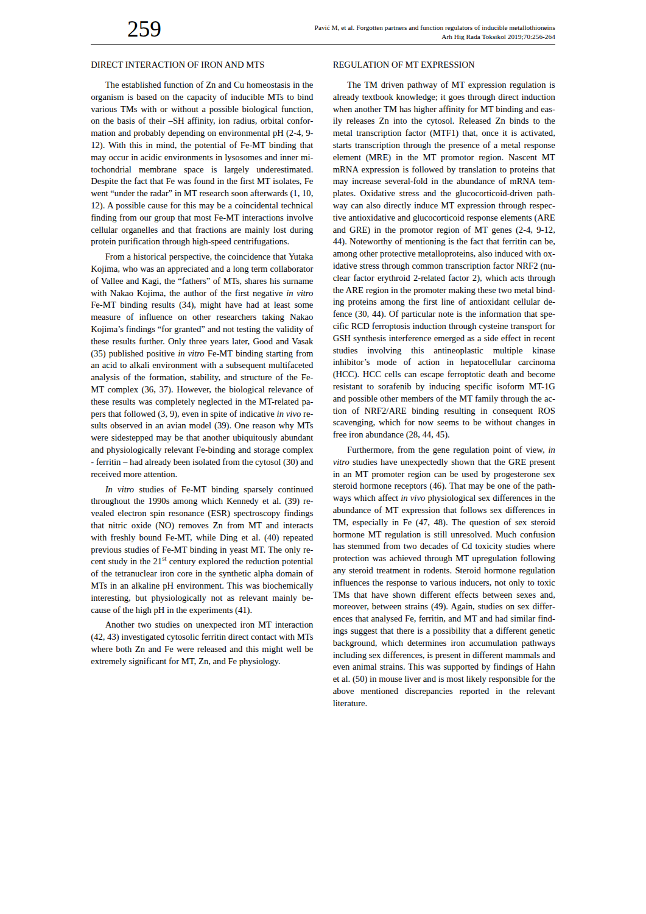259
Pavić M, et al. Forgotten partners and function regulators of inducible metallothioneins
Arh Hig Rada Toksikol 2019;70:256-264
Direct interaction of iron and MTs
The established function of Zn and Cu homeostasis in the organism is based on the capacity of inducible MTs to bind various TMs with or without a possible biological function, on the basis of their –SH affinity, ion radius, orbital conformation and probably depending on environmental pH (2-4, 9-12). With this in mind, the potential of Fe-MT binding that may occur in acidic environments in lysosomes and inner mitochondrial membrane space is largely underestimated. Despite the fact that Fe was found in the first MT isolates, Fe went “under the radar” in MT research soon afterwards (1, 10, 12). A possible cause for this may be a coincidental technical finding from our group that most Fe-MT interactions involve cellular organelles and that fractions are mainly lost during protein purification through high-speed centrifugations.
From a historical perspective, the coincidence that Yutaka Kojima, who was an appreciated and a long term collaborator of Vallee and Kagi, the “fathers” of MTs, shares his surname with Nakao Kojima, the author of the first negative in vitro Fe-MT binding results (34), might have had at least some measure of influence on other researchers taking Nakao Kojima’s findings “for granted” and not testing the validity of these results further. Only three years later, Good and Vasak (35) published positive in vitro Fe-MT binding starting from an acid to alkali environment with a subsequent multifaceted analysis of the formation, stability, and structure of the Fe-MT complex (36, 37). However, the biological relevance of these results was completely neglected in the MT-related papers that followed (3, 9), even in spite of indicative in vivo results observed in an avian model (39). One reason why MTs were sidestepped may be that another ubiquitously abundant and physiologically relevant Fe-binding and storage complex - ferritin – had already been isolated from the cytosol (30) and received more attention.
In vitro studies of Fe-MT binding sparsely continued throughout the 1990s among which Kennedy et al. (39) revealed electron spin resonance (ESR) spectroscopy findings that nitric oxide (NO) removes Zn from MT and interacts with freshly bound Fe-MT, while Ding et al. (40) repeated previous studies of Fe-MT binding in yeast MT. The only recent study in the 21st century explored the reduction potential of the tetranuclear iron core in the synthetic alpha domain of MTs in an alkaline pH environment. This was biochemically interesting, but physiologically not as relevant mainly because of the high pH in the experiments (41).
Another two studies on unexpected iron MT interaction (42, 43) investigated cytosolic ferritin direct contact with MTs where both Zn and Fe were released and this might well be extremely significant for MT, Zn, and Fe physiology.
Regulation of MT expression
The TM driven pathway of MT expression regulation is already textbook knowledge; it goes through direct induction when another TM has higher affinity for MT binding and easily releases Zn into the cytosol. Released Zn binds to the metal transcription factor (MTF1) that, once it is activated, starts transcription through the presence of a metal response element (MRE) in the MT promotor region. Nascent MT mRNA expression is followed by translation to proteins that may increase several-fold in the abundance of mRNA templates. Oxidative stress and the glucocorticoid-driven pathway can also directly induce MT expression through respective antioxidative and glucocorticoid response elements (ARE and GRE) in the promotor region of MT genes (2-4, 9-12, 44). Noteworthy of mentioning is the fact that ferritin can be, among other protective metalloproteins, also induced with oxidative stress through common transcription factor NRF2 (nuclear factor erythroid 2-related factor 2), which acts through the ARE region in the promoter making these two metal binding proteins among the first line of antioxidant cellular defence (30, 44). Of particular note is the information that specific RCD ferroptosis induction through cysteine transport for GSH synthesis interference emerged as a side effect in recent studies involving this antineoplastic multiple kinase inhibitor’s mode of action in hepatocellular carcinoma (HCC). HCC cells can escape ferroptotic death and become resistant to sorafenib by inducing specific isoform MT-1G and possible other members of the MT family through the action of NRF2/ARE binding resulting in consequent ROS scavenging, which for now seems to be without changes in free iron abundance (28, 44, 45).
Furthermore, from the gene regulation point of view, in vitro studies have unexpectedly shown that the GRE present in an MT promoter region can be used by progesterone sex steroid hormone receptors (46). That may be one of the pathways which affect in vivo physiological sex differences in the abundance of MT expression that follows sex differences in TM, especially in Fe (47, 48). The question of sex steroid hormone MT regulation is still unresolved. Much confusion has stemmed from two decades of Cd toxicity studies where protection was achieved through MT upregulation following any steroid treatment in rodents. Steroid hormone regulation influences the response to various inducers, not only to toxic TMs that have shown different effects between sexes and, moreover, between strains (49). Again, studies on sex differences that analysed Fe, ferritin, and MT and had similar findings suggest that there is a possibility that a different genetic background, which determines iron accumulation pathways including sex differences, is present in different mammals and even animal strains. This was supported by findings of Hahn et al. (50) in mouse liver and is most likely responsible for the above mentioned discrepancies reported in the relevant literature.